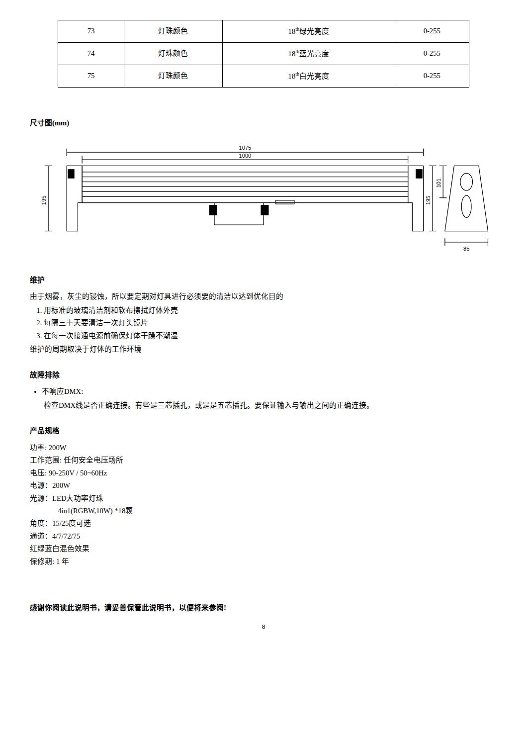| 73 | 灯珠颜色 | 18 th 绿光亮度 | 0-255 |
| 74 | 灯珠颜色 | 18 th 蓝光亮度 | 0-255 |
| 75 | 灯珠颜色 | 18 th 白光亮度 | 0-255 |
尺寸图(mm)
1075 1000 195 195 101 85
维护
由于烟雾，灰尘的锓蚀，所以要定期对灯具进行必须要的清洁以达到优化目的
用标准的玻璃清洁剂和软布擦拭灯体外壳
每隔三十天要清洁一次灯头镜片
在每一次接通电源前确保灯体干躁不潮湿
维护的周期取决于灯体的工作环境
故障排除
不响应DMX:
检查DMX线是否正确连接。有些是三芯插孔，或是是五芯插孔。要保证输入与输出之间的正确连接。
产品规格
功率: 200W
工作范围: 任何安全电压场所
电压: 90-250V / 50~60Hz
电源：200W
光源：LED大功率灯珠
4in1(RGBW,10W) *18颗
角度：15/25度可选
通道：4/7/72/75
红绿蓝白混色效果
保修期: 1 年
感谢你阅读此说明书，请妥善保管此说明书，以便将来参阅!
8